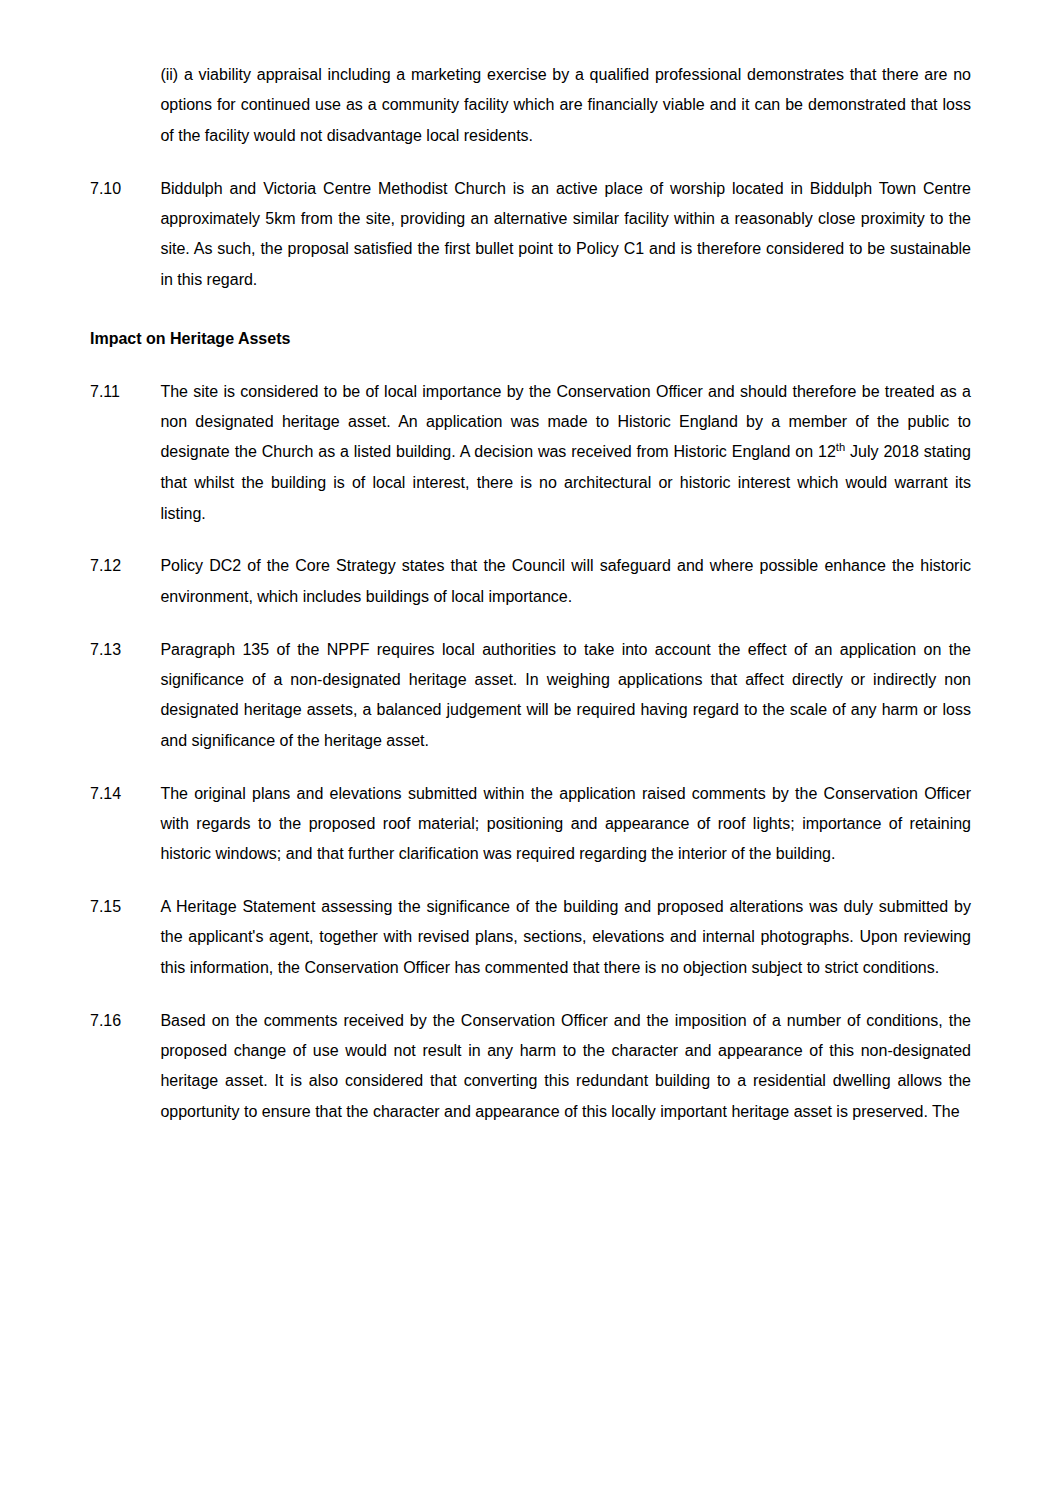(ii) a viability appraisal including a marketing exercise by a qualified professional demonstrates that there are no options for continued use as a community facility which are financially viable and it can be demonstrated that loss of the facility would not disadvantage local residents.
7.10
Biddulph and Victoria Centre Methodist Church is an active place of worship located in Biddulph Town Centre approximately 5km from the site, providing an alternative similar facility within a reasonably close proximity to the site. As such, the proposal satisfied the first bullet point to Policy C1 and is therefore considered to be sustainable in this regard.
Impact on Heritage Assets
7.11
The site is considered to be of local importance by the Conservation Officer and should therefore be treated as a non designated heritage asset. An application was made to Historic England by a member of the public to designate the Church as a listed building. A decision was received from Historic England on 12th July 2018 stating that whilst the building is of local interest, there is no architectural or historic interest which would warrant its listing.
7.12
Policy DC2 of the Core Strategy states that the Council will safeguard and where possible enhance the historic environment, which includes buildings of local importance.
7.13
Paragraph 135 of the NPPF requires local authorities to take into account the effect of an application on the significance of a non-designated heritage asset. In weighing applications that affect directly or indirectly non designated heritage assets, a balanced judgement will be required having regard to the scale of any harm or loss and significance of the heritage asset.
7.14
The original plans and elevations submitted within the application raised comments by the Conservation Officer with regards to the proposed roof material; positioning and appearance of roof lights; importance of retaining historic windows; and that further clarification was required regarding the interior of the building.
7.15
A Heritage Statement assessing the significance of the building and proposed alterations was duly submitted by the applicant's agent, together with revised plans, sections, elevations and internal photographs. Upon reviewing this information, the Conservation Officer has commented that there is no objection subject to strict conditions.
7.16
Based on the comments received by the Conservation Officer and the imposition of a number of conditions, the proposed change of use would not result in any harm to the character and appearance of this non-designated heritage asset. It is also considered that converting this redundant building to a residential dwelling allows the opportunity to ensure that the character and appearance of this locally important heritage asset is preserved. The